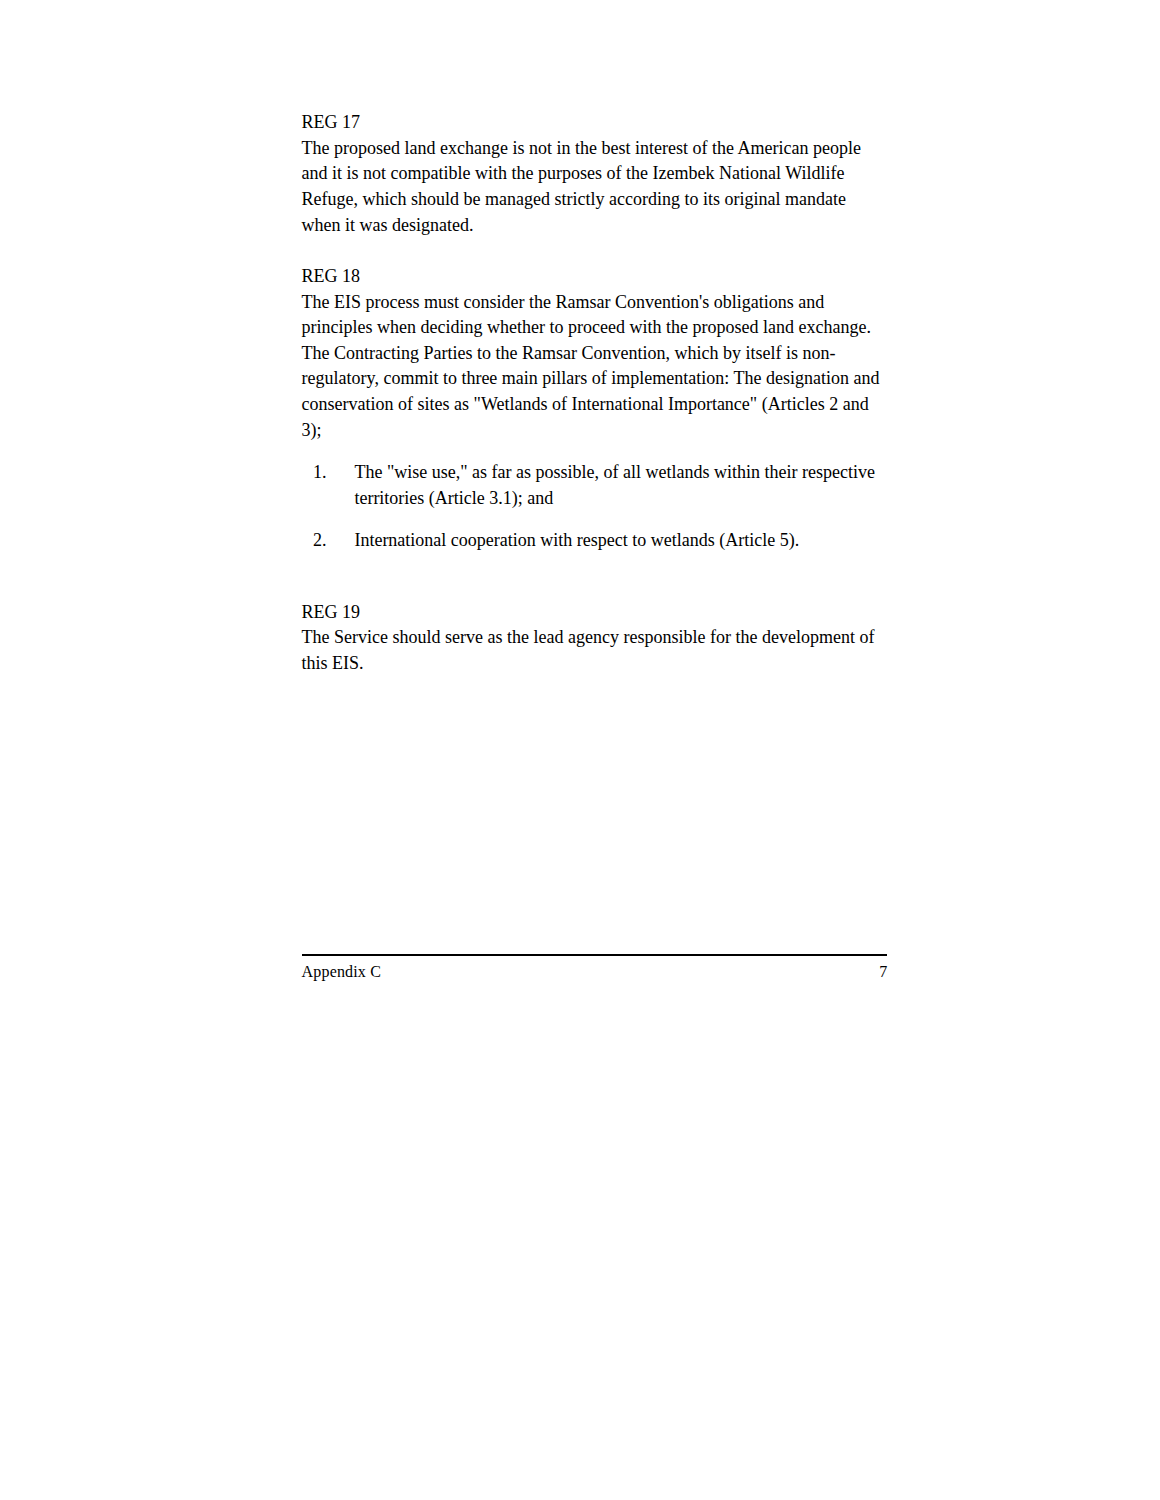REG 17
The proposed land exchange is not in the best interest of the American people and it is not compatible with the purposes of the Izembek National Wildlife Refuge, which should be managed strictly according to its original mandate when it was designated.
REG 18
The EIS process must consider the Ramsar Convention's obligations and principles when deciding whether to proceed with the proposed land exchange. The Contracting Parties to the Ramsar Convention, which by itself is non-regulatory, commit to three main pillars of implementation: The designation and conservation of sites as "Wetlands of International Importance" (Articles 2 and 3);
1. The "wise use," as far as possible, of all wetlands within their respective territories (Article 3.1); and
2. International cooperation with respect to wetlands (Article 5).
REG 19
The Service should serve as the lead agency responsible for the development of this EIS.
Appendix C 7